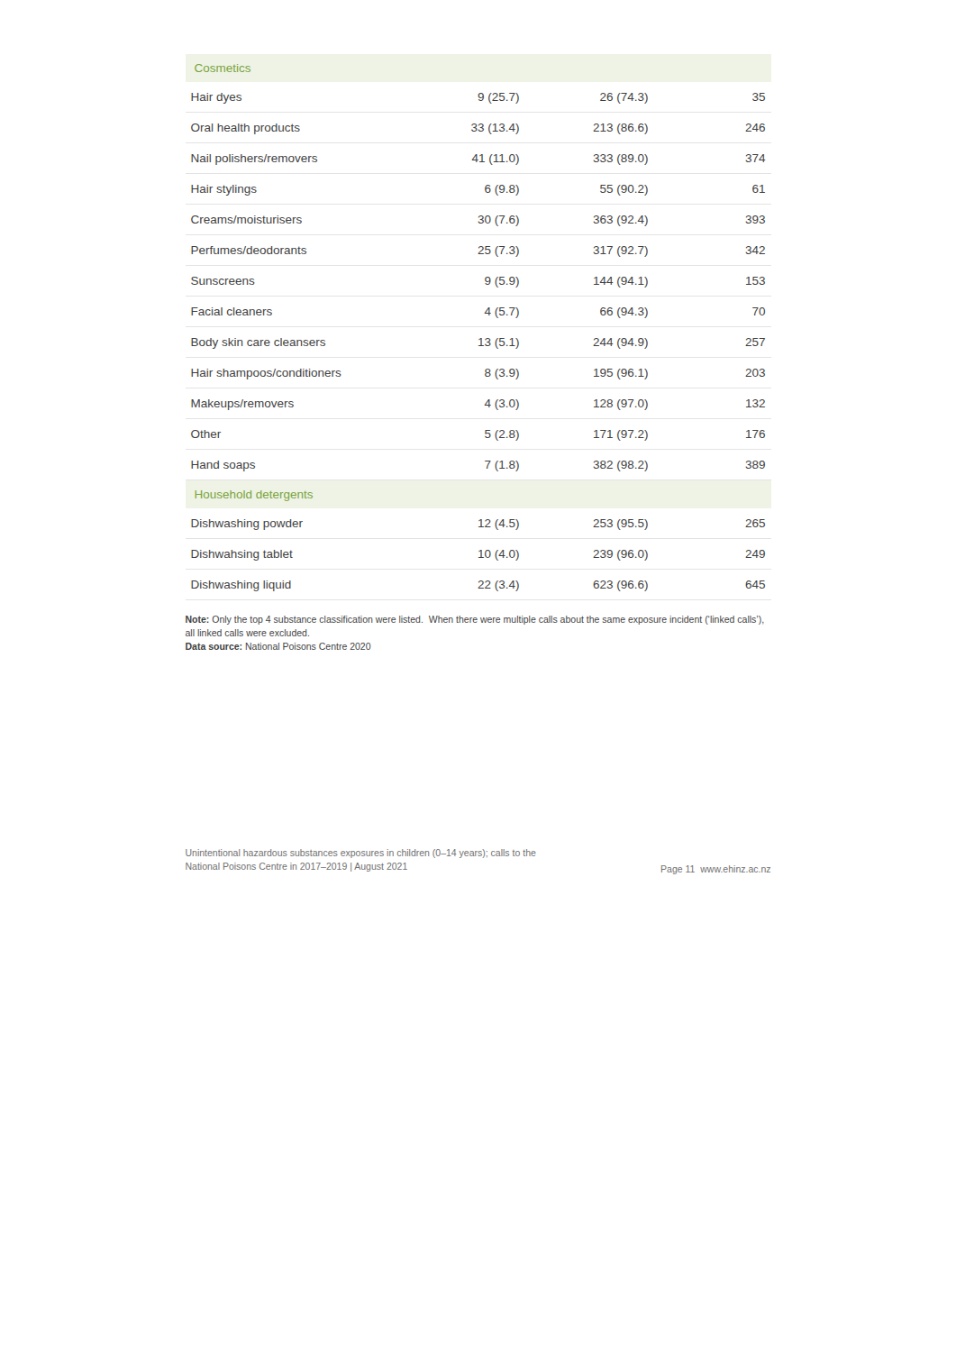| Cosmetics |
| Hair dyes | 9 (25.7) | 26 (74.3) | 35 |
| Oral health products | 33 (13.4) | 213 (86.6) | 246 |
| Nail polishers/removers | 41 (11.0) | 333 (89.0) | 374 |
| Hair stylings | 6 (9.8) | 55 (90.2) | 61 |
| Creams/moisturisers | 30 (7.6) | 363 (92.4) | 393 |
| Perfumes/deodorants | 25 (7.3) | 317 (92.7) | 342 |
| Sunscreens | 9 (5.9) | 144 (94.1) | 153 |
| Facial cleaners | 4 (5.7) | 66 (94.3) | 70 |
| Body skin care cleansers | 13 (5.1) | 244 (94.9) | 257 |
| Hair shampoos/conditioners | 8 (3.9) | 195 (96.1) | 203 |
| Makeups/removers | 4 (3.0) | 128 (97.0) | 132 |
| Other | 5 (2.8) | 171 (97.2) | 176 |
| Hand soaps | 7 (1.8) | 382 (98.2) | 389 |
| Household detergents |
| Dishwashing powder | 12 (4.5) | 253 (95.5) | 265 |
| Dishwahsing tablet | 10 (4.0) | 239 (96.0) | 249 |
| Dishwashing liquid | 22 (3.4) | 623 (96.6) | 645 |
Note: Only the top 4 substance classification were listed. When there were multiple calls about the same exposure incident (‘linked calls’),
all linked calls were excluded.
Data source: National Poisons Centre 2020
Unintentional hazardous substances exposures in children (0–14 years); calls to the
National Poisons Centre in 2017–2019 | August 2021
Page 11 www.ehinz.ac.nz